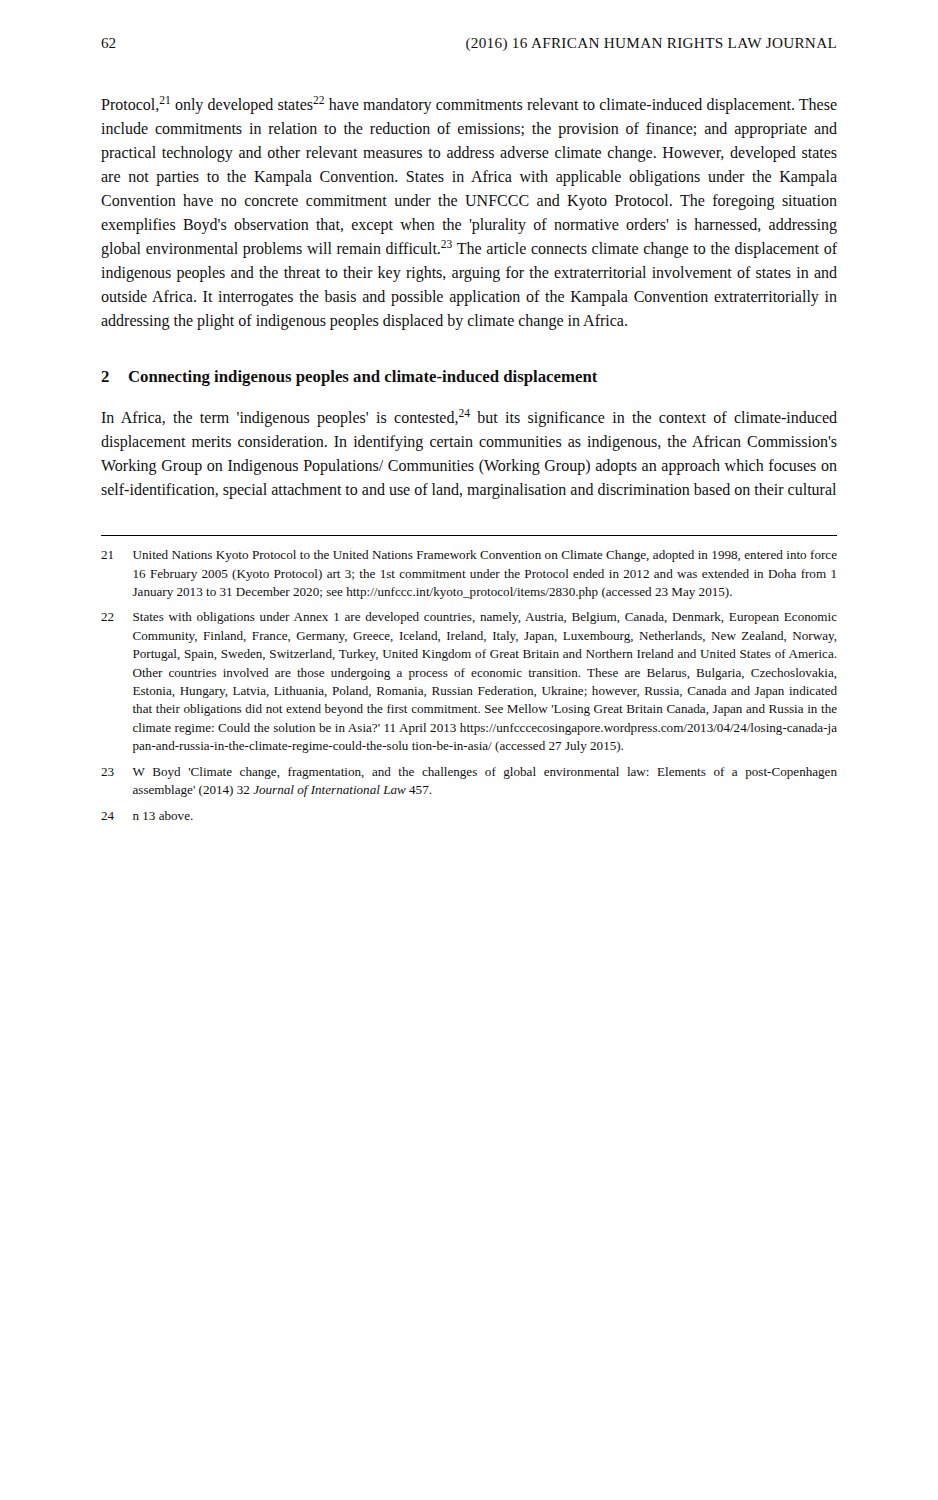62 (2016) 16 African Human Rights Law Journal
Protocol,21 only developed states22 have mandatory commitments relevant to climate-induced displacement. These include commitments in relation to the reduction of emissions; the provision of finance; and appropriate and practical technology and other relevant measures to address adverse climate change. However, developed states are not parties to the Kampala Convention. States in Africa with applicable obligations under the Kampala Convention have no concrete commitment under the UNFCCC and Kyoto Protocol. The foregoing situation exemplifies Boyd's observation that, except when the 'plurality of normative orders' is harnessed, addressing global environmental problems will remain difficult.23 The article connects climate change to the displacement of indigenous peoples and the threat to their key rights, arguing for the extraterritorial involvement of states in and outside Africa. It interrogates the basis and possible application of the Kampala Convention extraterritorially in addressing the plight of indigenous peoples displaced by climate change in Africa.
2 Connecting indigenous peoples and climate-induced displacement
In Africa, the term 'indigenous peoples' is contested,24 but its significance in the context of climate-induced displacement merits consideration. In identifying certain communities as indigenous, the African Commission's Working Group on Indigenous Populations/ Communities (Working Group) adopts an approach which focuses on self-identification, special attachment to and use of land, marginalisation and discrimination based on their cultural
21 United Nations Kyoto Protocol to the United Nations Framework Convention on Climate Change, adopted in 1998, entered into force 16 February 2005 (Kyoto Protocol) art 3; the 1st commitment under the Protocol ended in 2012 and was extended in Doha from 1 January 2013 to 31 December 2020; see http://unfccc.int/kyoto_protocol/items/2830.php (accessed 23 May 2015).
22 States with obligations under Annex 1 are developed countries, namely, Austria, Belgium, Canada, Denmark, European Economic Community, Finland, France, Germany, Greece, Iceland, Ireland, Italy, Japan, Luxembourg, Netherlands, New Zealand, Norway, Portugal, Spain, Sweden, Switzerland, Turkey, United Kingdom of Great Britain and Northern Ireland and United States of America. Other countries involved are those undergoing a process of economic transition. These are Belarus, Bulgaria, Czechoslovakia, Estonia, Hungary, Latvia, Lithuania, Poland, Romania, Russian Federation, Ukraine; however, Russia, Canada and Japan indicated that their obligations did not extend beyond the first commitment. See Mellow 'Losing Great Britain Canada, Japan and Russia in the climate regime: Could the solution be in Asia?' 11 April 2013 https://unfcccecosingapore.wordpress.com/2013/04/24/losing-canada-japan-and-russia-in-the-climate-regime-could-the-solu tion-be-in-asia/ (accessed 27 July 2015).
23 W Boyd 'Climate change, fragmentation, and the challenges of global environmental law: Elements of a post-Copenhagen assemblage' (2014) 32 Journal of International Law 457.
24 n 13 above.